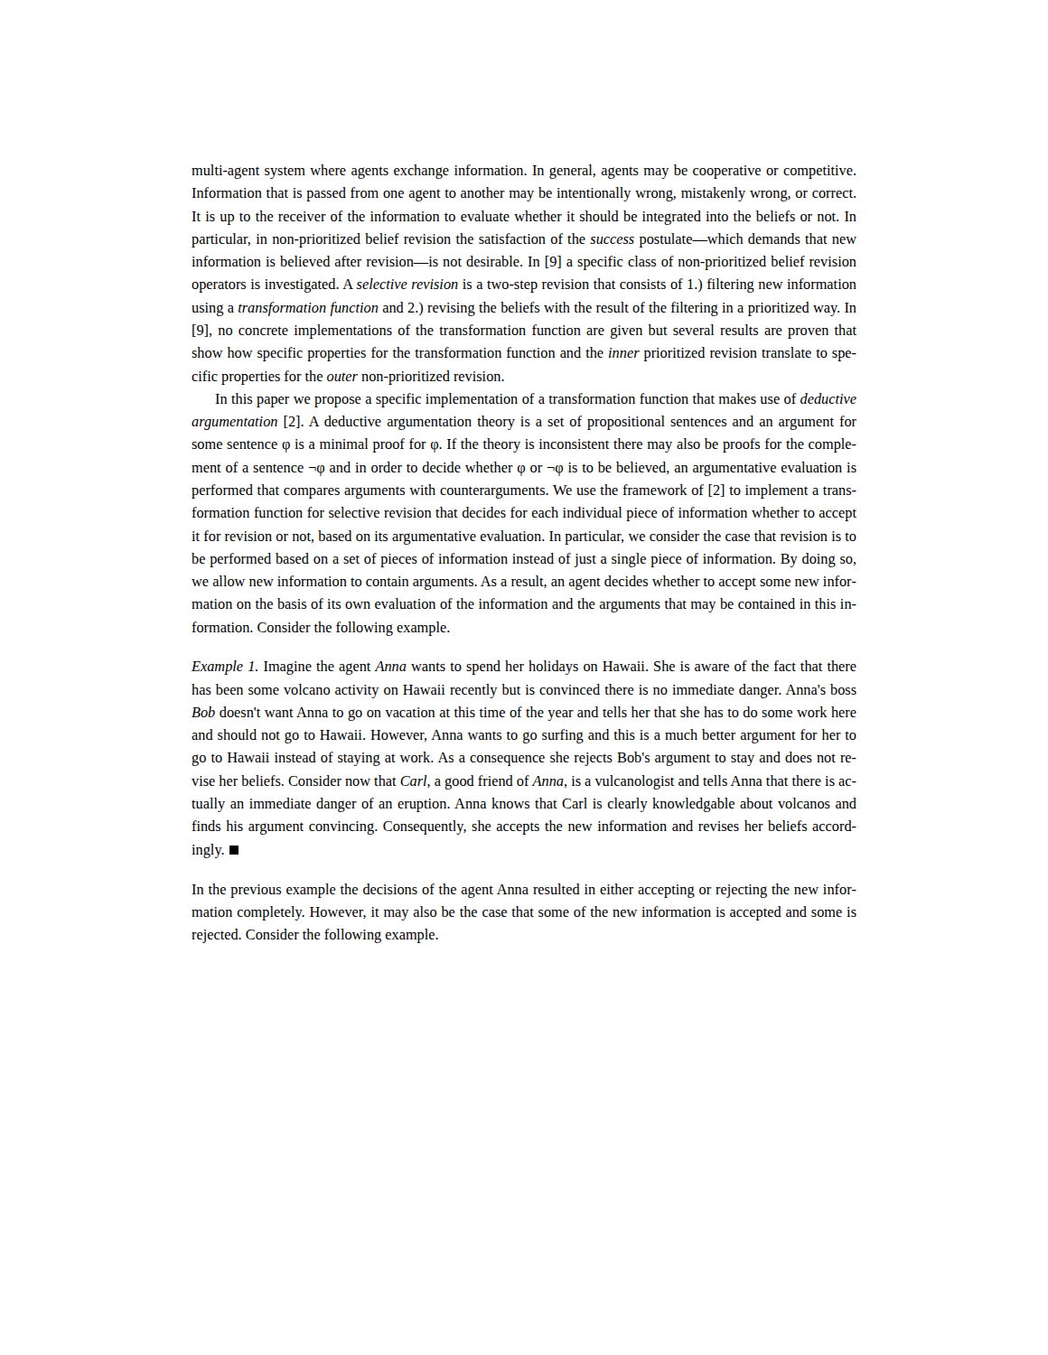multi-agent system where agents exchange information. In general, agents may be cooperative or competitive. Information that is passed from one agent to another may be intentionally wrong, mistakenly wrong, or correct. It is up to the receiver of the information to evaluate whether it should be integrated into the beliefs or not. In particular, in non-prioritized belief revision the satisfaction of the success postulate—which demands that new information is believed after revision—is not desirable. In [9] a specific class of non-prioritized belief revision operators is investigated. A selective revision is a two-step revision that consists of 1.) filtering new information using a transformation function and 2.) revising the beliefs with the result of the filtering in a prioritized way. In [9], no concrete implementations of the transformation function are given but several results are proven that show how specific properties for the transformation function and the inner prioritized revision translate to specific properties for the outer non-prioritized revision.
In this paper we propose a specific implementation of a transformation function that makes use of deductive argumentation [2]. A deductive argumentation theory is a set of propositional sentences and an argument for some sentence φ is a minimal proof for φ. If the theory is inconsistent there may also be proofs for the complement of a sentence ¬φ and in order to decide whether φ or ¬φ is to be believed, an argumentative evaluation is performed that compares arguments with counterarguments. We use the framework of [2] to implement a transformation function for selective revision that decides for each individual piece of information whether to accept it for revision or not, based on its argumentative evaluation. In particular, we consider the case that revision is to be performed based on a set of pieces of information instead of just a single piece of information. By doing so, we allow new information to contain arguments. As a result, an agent decides whether to accept some new information on the basis of its own evaluation of the information and the arguments that may be contained in this information. Consider the following example.
Example 1. Imagine the agent Anna wants to spend her holidays on Hawaii. She is aware of the fact that there has been some volcano activity on Hawaii recently but is convinced there is no immediate danger. Anna's boss Bob doesn't want Anna to go on vacation at this time of the year and tells her that she has to do some work here and should not go to Hawaii. However, Anna wants to go surfing and this is a much better argument for her to go to Hawaii instead of staying at work. As a consequence she rejects Bob's argument to stay and does not revise her beliefs. Consider now that Carl, a good friend of Anna, is a vulcanologist and tells Anna that there is actually an immediate danger of an eruption. Anna knows that Carl is clearly knowledgable about volcanos and finds his argument convincing. Consequently, she accepts the new information and revises her beliefs accordingly.
In the previous example the decisions of the agent Anna resulted in either accepting or rejecting the new information completely. However, it may also be the case that some of the new information is accepted and some is rejected. Consider the following example.